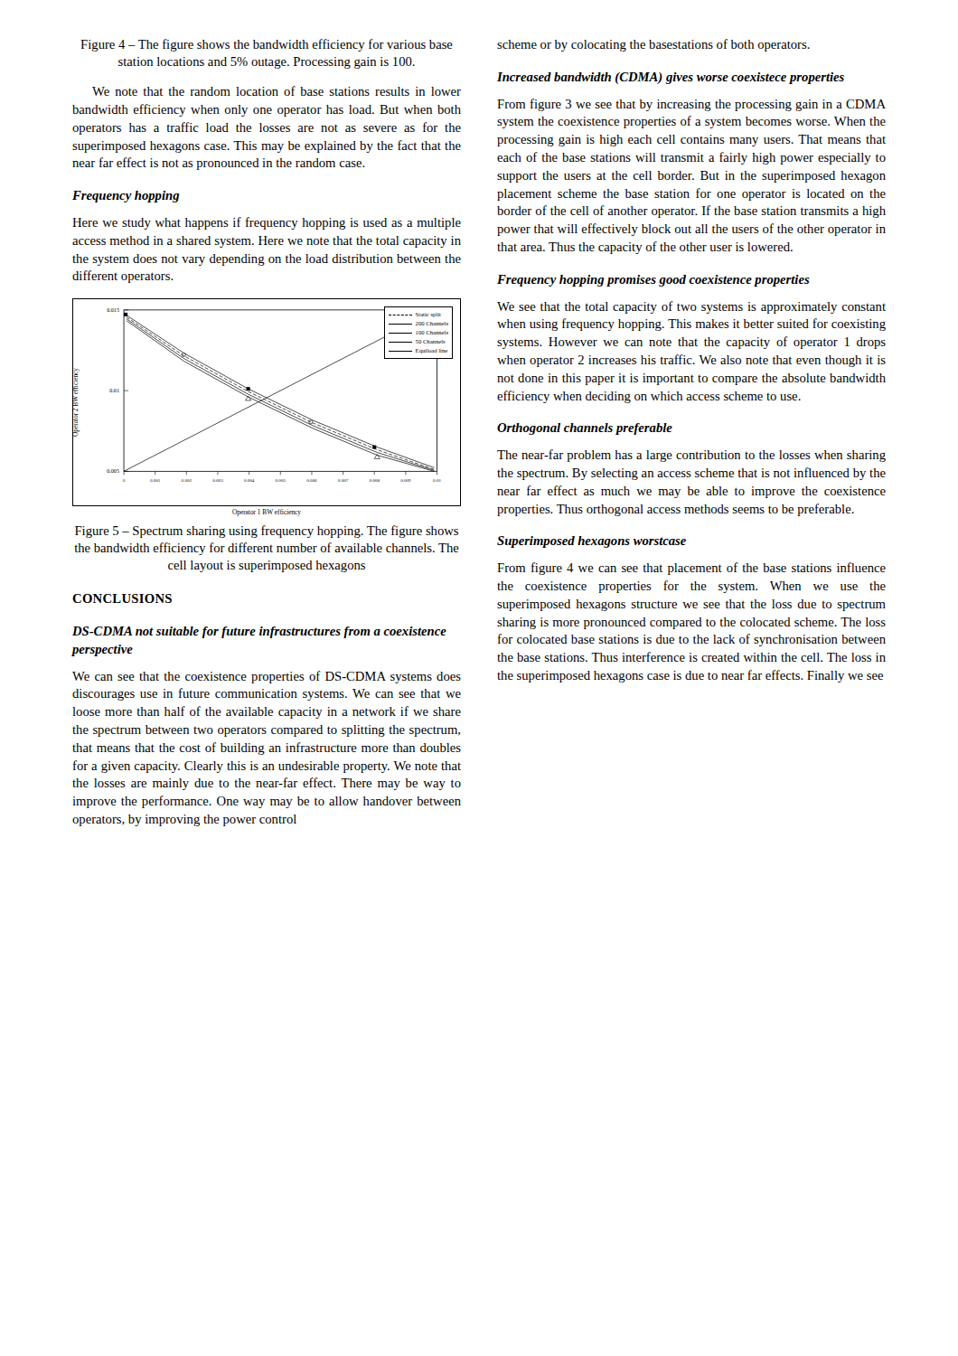Figure 4 – The figure shows the bandwidth efficiency for various base station locations and 5% outage. Processing gain is 100.
We note that the random location of base stations results in lower bandwidth efficiency when only one operator has load. But when both operators has a traffic load the losses are not as severe as for the superimposed hexagons case. This may be explained by the fact that the near far effect is not as pronounced in the random case.
Frequency hopping
Here we study what happens if frequency hopping is used as a multiple access method in a shared system. Here we note that the total capacity in the system does not vary depending on the load distribution between the different operators.
0.015 0.01 0.005 0 0.001 0.002 0.003 0.004 0.005 0.006 0.007 0.008 0.009 0.01
Operator 2 BW efficiency
Static split
200 Channels
100 Channels
50 Channels
Equiload line
Operator 1 BW efficiency
Figure 5 – Spectrum sharing using frequency hopping. The figure shows the bandwidth efficiency for different number of available channels. The cell layout is superimposed hexagons
CONCLUSIONS
DS-CDMA not suitable for future infrastructures from a coexistence perspective
We can see that the coexistence properties of DS-CDMA systems does discourages use in future communication systems. We can see that we loose more than half of the available capacity in a network if we share the spectrum between two operators compared to splitting the spectrum, that means that the cost of building an infrastructure more than doubles for a given capacity. Clearly this is an undesirable property. We note that the losses are mainly due to the near-far effect. There may be way to improve the performance. One way may be to allow handover between operators, by improving the power control
scheme or by colocating the basestations of both operators.
Increased bandwidth (CDMA) gives worse coexistece properties
From figure 3 we see that by increasing the processing gain in a CDMA system the coexistence properties of a system becomes worse. When the processing gain is high each cell contains many users. That means that each of the base stations will transmit a fairly high power especially to support the users at the cell border. But in the superimposed hexagon placement scheme the base station for one operator is located on the border of the cell of another operator. If the base station transmits a high power that will effectively block out all the users of the other operator in that area. Thus the capacity of the other user is lowered.
Frequency hopping promises good coexistence properties
We see that the total capacity of two systems is approximately constant when using frequency hopping. This makes it better suited for coexisting systems. However we can note that the capacity of operator 1 drops when operator 2 increases his traffic. We also note that even though it is not done in this paper it is important to compare the absolute bandwidth efficiency when deciding on which access scheme to use.
Orthogonal channels preferable
The near-far problem has a large contribution to the losses when sharing the spectrum. By selecting an access scheme that is not influenced by the near far effect as much we may be able to improve the coexistence properties. Thus orthogonal access methods seems to be preferable.
Superimposed hexagons worstcase
From figure 4 we can see that placement of the base stations influence the coexistence properties for the system. When we use the superimposed hexagons structure we see that the loss due to spectrum sharing is more pronounced compared to the colocated scheme. The loss for colocated base stations is due to the lack of synchronisation between the base stations. Thus interference is created within the cell. The loss in the superimposed hexagons case is due to near far effects. Finally we see